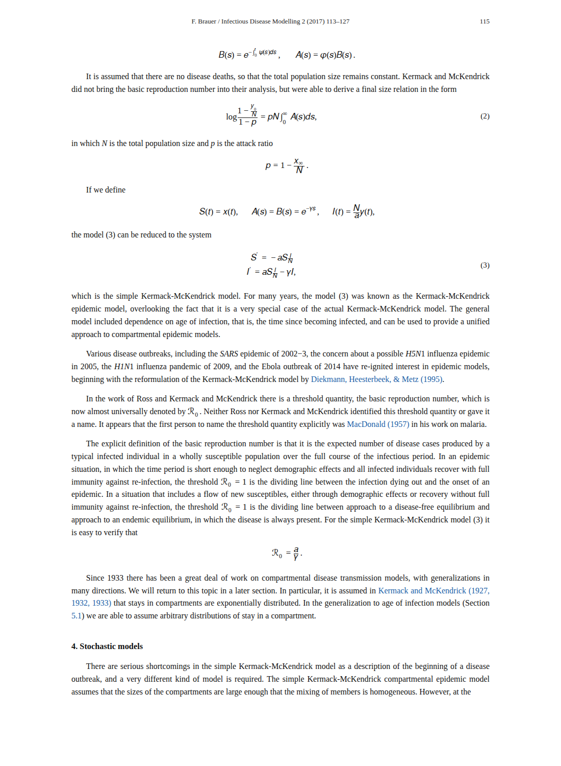F. Brauer / Infectious Disease Modelling 2 (2017) 113–127 115
B(s) = e − ∫ 0 t ψ(s)ds , A(s) = φ(s)B(s) .
It is assumed that there are no disease deaths, so that the total population size remains constant. Kermack and McKendrick did not bring the basic reproduction number into their analysis, but were able to derive a final size relation in the form
log 1−y0N 1−p = pN ∫ 0 ∞ A(s)ds ,
(2)
in which N is the total population size and p is the attack ratio
p = 1 − x∞ N .
If we define
S(t) = x(t) , A(s) = B(s) = e−γs , I(t) = Na y(t) ,
the model (3) can be reduced to the system
S′ = −aS IN I′ = aS IN − γI ,
(3)
which is the simple Kermack-McKendrick model. For many years, the model (3) was known as the Kermack-McKendrick epidemic model, overlooking the fact that it is a very special case of the actual Kermack-McKendrick model. The general model included dependence on age of infection, that is, the time since becoming infected, and can be used to provide a unified approach to compartmental epidemic models.
Various disease outbreaks, including the SARS epidemic of 2002−3, the concern about a possible H5N1 influenza epidemic in 2005, the H1N1 influenza pandemic of 2009, and the Ebola outbreak of 2014 have re-ignited interest in epidemic models, beginning with the reformulation of the Kermack-McKendrick model by Diekmann, Heesterbeek, & Metz (1995).
In the work of Ross and Kermack and McKendrick there is a threshold quantity, the basic reproduction number, which is now almost universally denoted by ℛ0. Neither Ross nor Kermack and McKendrick identified this threshold quantity or gave it a name. It appears that the first person to name the threshold quantity explicitly was MacDonald (1957) in his work on malaria.
The explicit definition of the basic reproduction number is that it is the expected number of disease cases produced by a typical infected individual in a wholly susceptible population over the full course of the infectious period. In an epidemic situation, in which the time period is short enough to neglect demographic effects and all infected individuals recover with full immunity against re-infection, the threshold ℛ0=1 is the dividing line between the infection dying out and the onset of an epidemic. In a situation that includes a flow of new susceptibles, either through demographic effects or recovery without full immunity against re-infection, the threshold ℛ0=1 is the dividing line between approach to a disease-free equilibrium and approach to an endemic equilibrium, in which the disease is always present. For the simple Kermack-McKendrick model (3) it is easy to verify that
ℛ0 = aγ .
Since 1933 there has been a great deal of work on compartmental disease transmission models, with generalizations in many directions. We will return to this topic in a later section. In particular, it is assumed in Kermack and McKendrick (1927, 1932, 1933) that stays in compartments are exponentially distributed. In the generalization to age of infection models (Section 5.1) we are able to assume arbitrary distributions of stay in a compartment.
4. Stochastic models
There are serious shortcomings in the simple Kermack-McKendrick model as a description of the beginning of a disease outbreak, and a very different kind of model is required. The simple Kermack-McKendrick compartmental epidemic model assumes that the sizes of the compartments are large enough that the mixing of members is homogeneous. However, at the